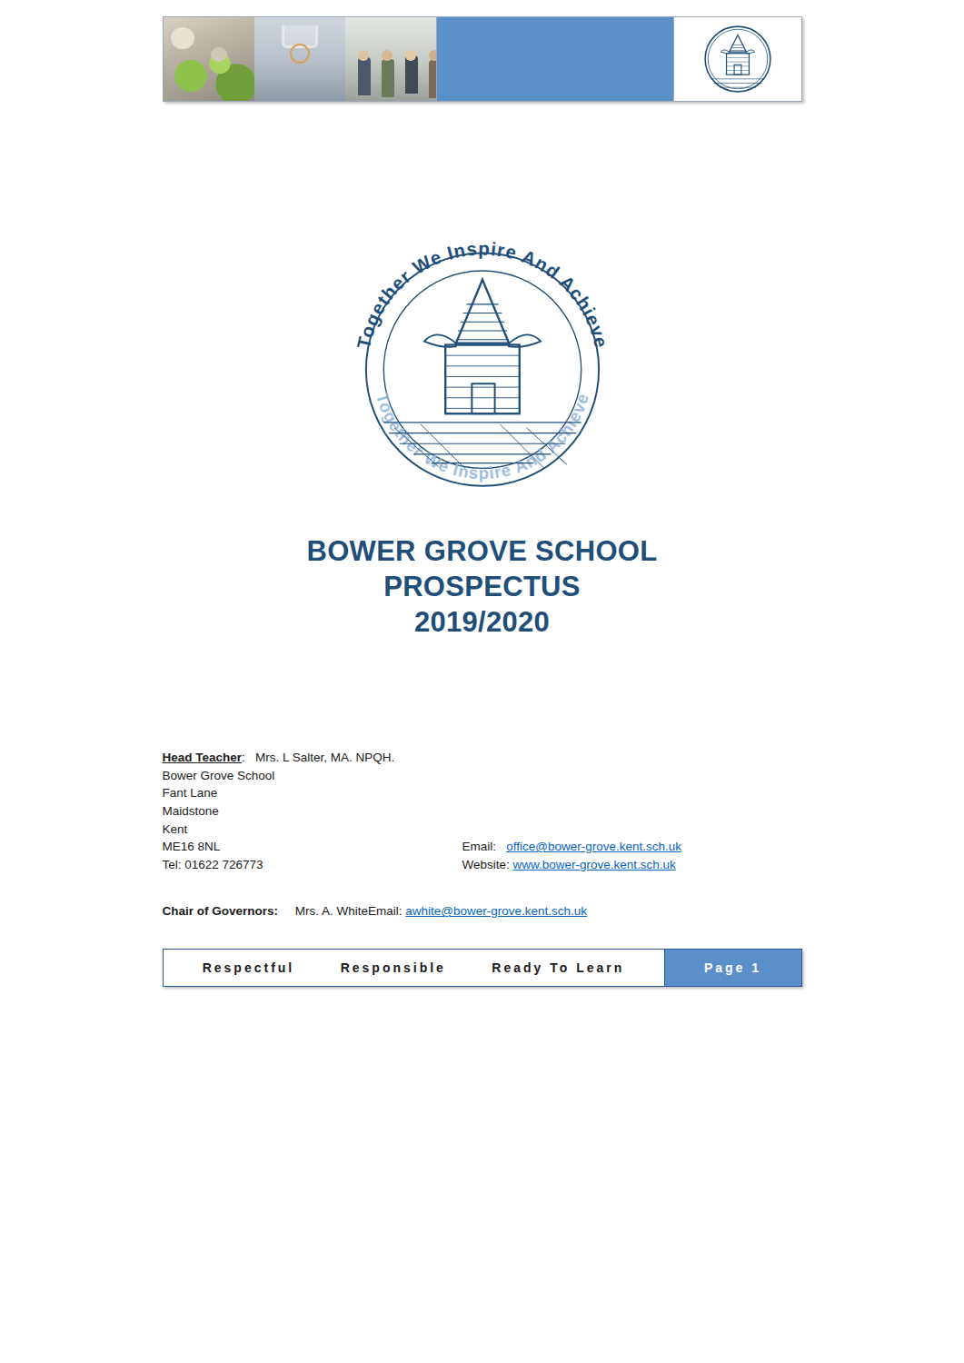Together We Inspire And Achieve Together We Inspire And Achieve
BOWER GROVE SCHOOL
PROSPECTUS
2019/2020
Head Teacher: Mrs. L Salter, MA. NPQH.
Bower Grove School
Fant Lane
Maidstone
Kent
ME16 8NL
Email: office@bower-grove.kent.sch.uk
Tel: 01622 726773
Website: www.bower-grove.kent.sch.uk
Chair of Governors: Mrs. A. White
Email: awhite@bower-grove.kent.sch.uk
Respectful Responsible Ready To Learn
Page 1